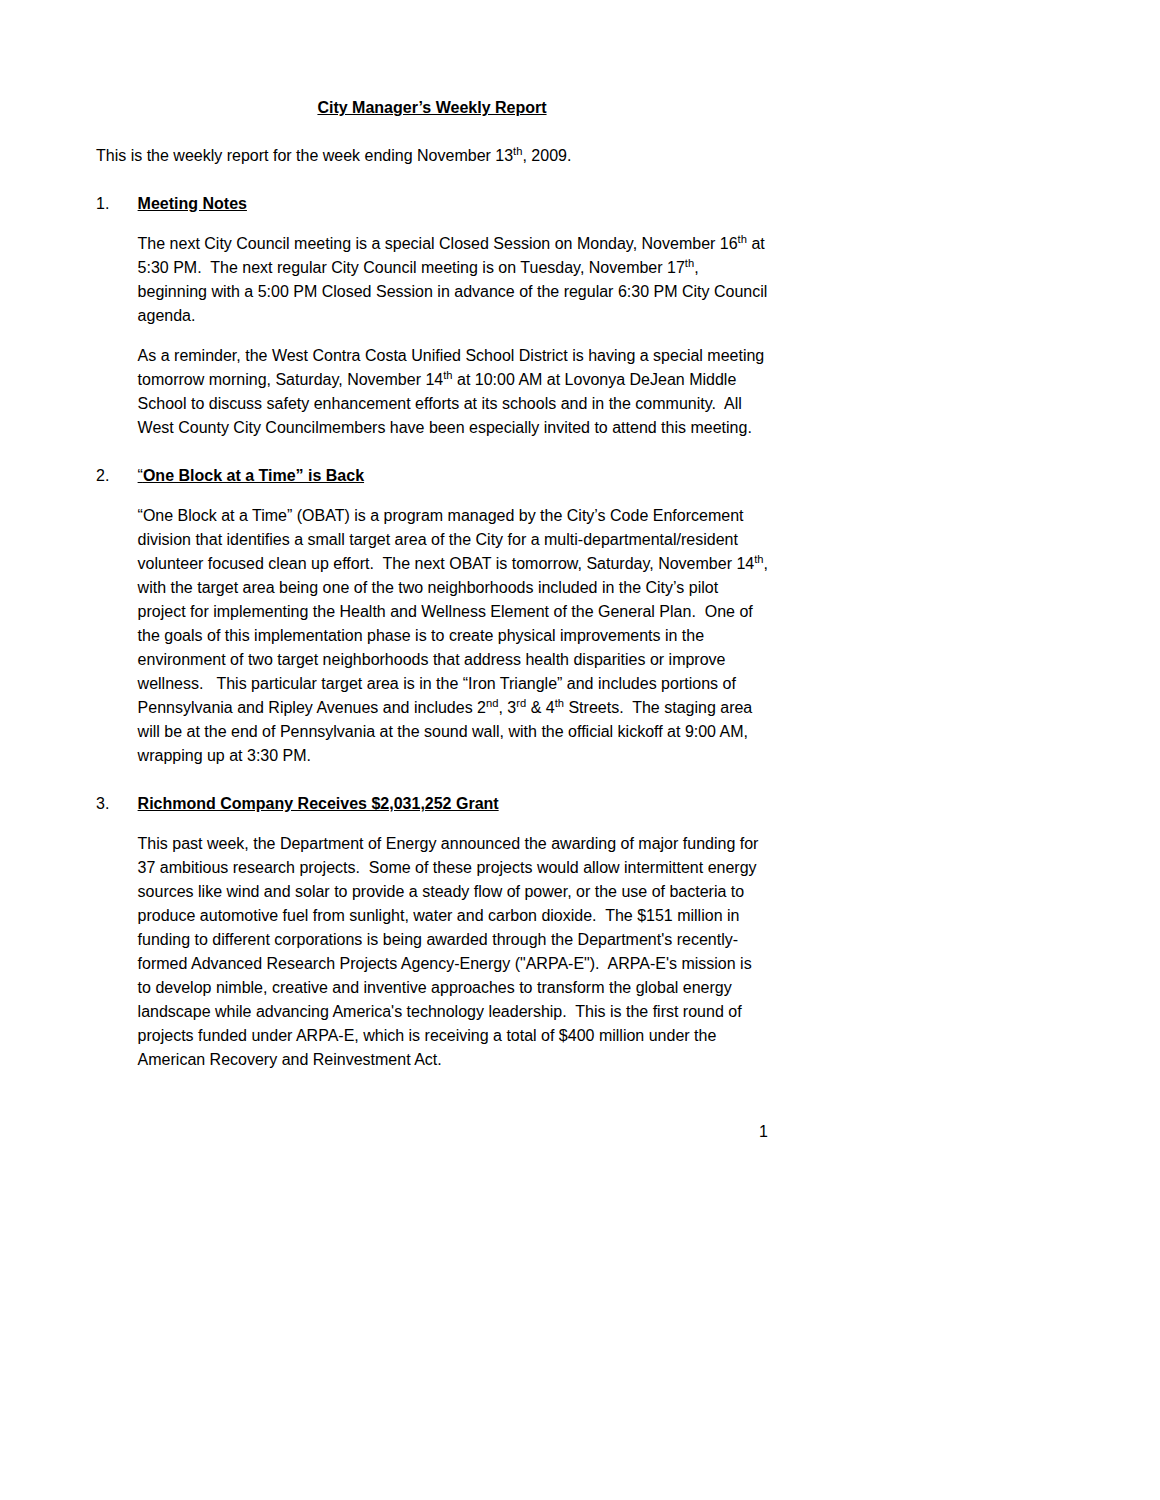City Manager’s Weekly Report
This is the weekly report for the week ending November 13th, 2009.
Meeting Notes
The next City Council meeting is a special Closed Session on Monday, November 16th at 5:30 PM. The next regular City Council meeting is on Tuesday, November 17th, beginning with a 5:00 PM Closed Session in advance of the regular 6:30 PM City Council agenda.
As a reminder, the West Contra Costa Unified School District is having a special meeting tomorrow morning, Saturday, November 14th at 10:00 AM at Lovonya DeJean Middle School to discuss safety enhancement efforts at its schools and in the community. All West County City Councilmembers have been especially invited to attend this meeting.
“One Block at a Time” is Back
“One Block at a Time” (OBAT) is a program managed by the City’s Code Enforcement division that identifies a small target area of the City for a multi-departmental/resident volunteer focused clean up effort. The next OBAT is tomorrow, Saturday, November 14th, with the target area being one of the two neighborhoods included in the City’s pilot project for implementing the Health and Wellness Element of the General Plan. One of the goals of this implementation phase is to create physical improvements in the environment of two target neighborhoods that address health disparities or improve wellness. This particular target area is in the “Iron Triangle” and includes portions of Pennsylvania and Ripley Avenues and includes 2nd, 3rd & 4th Streets. The staging area will be at the end of Pennsylvania at the sound wall, with the official kickoff at 9:00 AM, wrapping up at 3:30 PM.
Richmond Company Receives $2,031,252 Grant
This past week, the Department of Energy announced the awarding of major funding for 37 ambitious research projects. Some of these projects would allow intermittent energy sources like wind and solar to provide a steady flow of power, or the use of bacteria to produce automotive fuel from sunlight, water and carbon dioxide. The $151 million in funding to different corporations is being awarded through the Department's recently-formed Advanced Research Projects Agency-Energy ("ARPA-E"). ARPA-E's mission is to develop nimble, creative and inventive approaches to transform the global energy landscape while advancing America's technology leadership. This is the first round of projects funded under ARPA-E, which is receiving a total of $400 million under the American Recovery and Reinvestment Act.
1